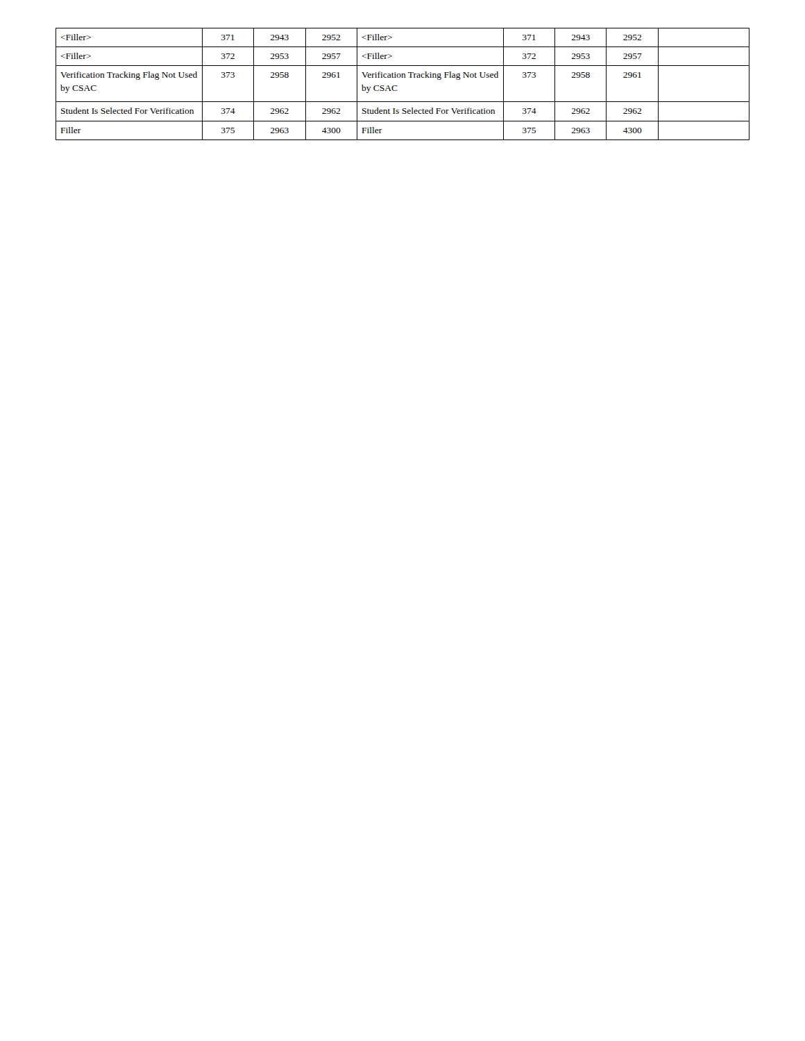| <Filler> | 371 | 2943 | 2952 | <Filler> | 371 | 2943 | 2952 | |
| <Filler> | 372 | 2953 | 2957 | <Filler> | 372 | 2953 | 2957 | |
| Verification Tracking Flag Not Used by CSAC | 373 | 2958 | 2961 | Verification Tracking Flag Not Used by CSAC | 373 | 2958 | 2961 | |
| Student Is Selected For Verification | 374 | 2962 | 2962 | Student Is Selected For Verification | 374 | 2962 | 2962 | |
| Filler | 375 | 2963 | 4300 | Filler | 375 | 2963 | 4300 | |